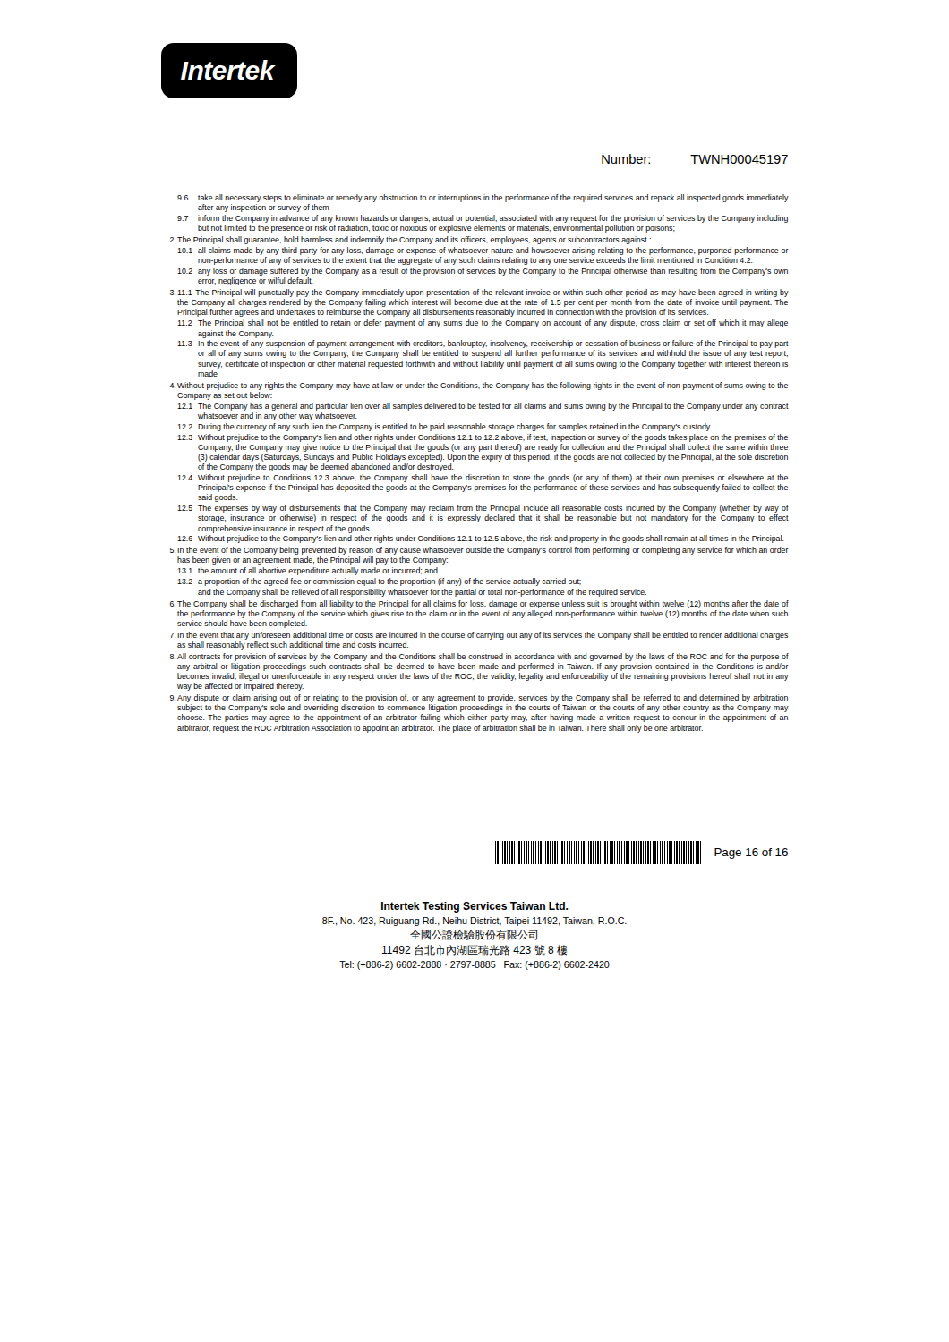Intertek
Number: TWNH00045197
9.6take all necessary steps to eliminate or remedy any obstruction to or interruptions in the performance of the required services and repack all inspected goods immediately after any inspection or survey of them
9.7inform the Company in advance of any known hazards or dangers, actual or potential, associated with any request for the provision of services by the Company including but not limited to the presence or risk of radiation, toxic or noxious or explosive elements or materials, environmental pollution or poisons;
The Principal shall guarantee, hold harmless and indemnify the Company and its officers, employees, agents or subcontractors against :
10.1all claims made by any third party for any loss, damage or expense of whatsoever nature and howsoever arising relating to the performance, purported performance or non-performance of any of services to the extent that the aggregate of any such claims relating to any one service exceeds the limit mentioned in Condition 4.2.
10.2any loss or damage suffered by the Company as a result of the provision of services by the Company to the Principal otherwise than resulting from the Company's own error, negligence or wilful default.
11.1 The Principal will punctually pay the Company immediately upon presentation of the relevant invoice or within such other period as may have been agreed in writing by the Company all charges rendered by the Company failing which interest will become due at the rate of 1.5 per cent per month from the date of invoice until payment. The Principal further agrees and undertakes to reimburse the Company all disbursements reasonably incurred in connection with the provision of its services.
11.2 The Principal shall not be entitled to retain or defer payment of any sums due to the Company on account of any dispute, cross claim or set off which it may allege against the Company.
11.3 In the event of any suspension of payment arrangement with creditors, bankruptcy, insolvency, receivership or cessation of business or failure of the Principal to pay part or all of any sums owing to the Company, the Company shall be entitled to suspend all further performance of its services and withhold the issue of any test report, survey, certificate of inspection or other material requested forthwith and without liability until payment of all sums owing to the Company together with interest thereon is made
Without prejudice to any rights the Company may have at law or under the Conditions, the Company has the following rights in the event of non-payment of sums owing to the Company as set out below:
12.1 The Company has a general and particular lien over all samples delivered to be tested for all claims and sums owing by the Principal to the Company under any contract whatsoever and in any other way whatsoever.
12.2 During the currency of any such lien the Company is entitled to be paid reasonable storage charges for samples retained in the Company's custody.
12.3 Without prejudice to the Company's lien and other rights under Conditions 12.1 to 12.2 above, if test, inspection or survey of the goods takes place on the premises of the Company, the Company may give notice to the Principal that the goods (or any part thereof) are ready for collection and the Principal shall collect the same within three (3) calendar days (Saturdays, Sundays and Public Holidays excepted). Upon the expiry of this period, if the goods are not collected by the Principal, at the sole discretion of the Company the goods may be deemed abandoned and/or destroyed.
12.4 Without prejudice to Conditions 12.3 above, the Company shall have the discretion to store the goods (or any of them) at their own premises or elsewhere at the Principal's expense if the Principal has deposited the goods at the Company's premises for the performance of these services and has subsequently failed to collect the said goods.
12.5 The expenses by way of disbursements that the Company may reclaim from the Principal include all reasonable costs incurred by the Company (whether by way of storage, insurance or otherwise) in respect of the goods and it is expressly declared that it shall be reasonable but not mandatory for the Company to effect comprehensive insurance in respect of the goods.
12.6 Without prejudice to the Company's lien and other rights under Conditions 12.1 to 12.5 above, the risk and property in the goods shall remain at all times in the Principal.
In the event of the Company being prevented by reason of any cause whatsoever outside the Company's control from performing or completing any service for which an order has been given or an agreement made, the Principal will pay to the Company:
13.1the amount of all abortive expenditure actually made or incurred; and
13.2a proportion of the agreed fee or commission equal to the proportion (if any) of the service actually carried out;
and the Company shall be relieved of all responsibility whatsoever for the partial or total non-performance of the required service.
The Company shall be discharged from all liability to the Principal for all claims for loss, damage or expense unless suit is brought within twelve (12) months after the date of the performance by the Company of the service which gives rise to the claim or in the event of any alleged non-performance within twelve (12) months of the date when such service should have been completed.
In the event that any unforeseen additional time or costs are incurred in the course of carrying out any of its services the Company shall be entitled to render additional charges as shall reasonably reflect such additional time and costs incurred.
All contracts for provision of services by the Company and the Conditions shall be construed in accordance with and governed by the laws of the ROC and for the purpose of any arbitral or litigation proceedings such contracts shall be deemed to have been made and performed in Taiwan. If any provision contained in the Conditions is and/or becomes invalid, illegal or unenforceable in any respect under the laws of the ROC, the validity, legality and enforceability of the remaining provisions hereof shall not in any way be affected or impaired thereby.
Any dispute or claim arising out of or relating to the provision of, or any agreement to provide, services by the Company shall be referred to and determined by arbitration subject to the Company's sole and overriding discretion to commence litigation proceedings in the courts of Taiwan or the courts of any other country as the Company may choose. The parties may agree to the appointment of an arbitrator failing which either party may, after having made a written request to concur in the appointment of an arbitrator, request the ROC Arbitration Association to appoint an arbitrator. The place of arbitration shall be in Taiwan. There shall only be one arbitrator.
Page 16 of 16
Intertek Testing Services Taiwan Ltd.
8F., No. 423, Ruiguang Rd., Neihu District, Taipei 11492, Taiwan, R.O.C.
全國公證檢驗股份有限公司
11492 台北市內湖區瑞光路 423 號 8 樓
Tel: (+886-2) 6602-2888 · 2797-8885 Fax: (+886-2) 6602-2420